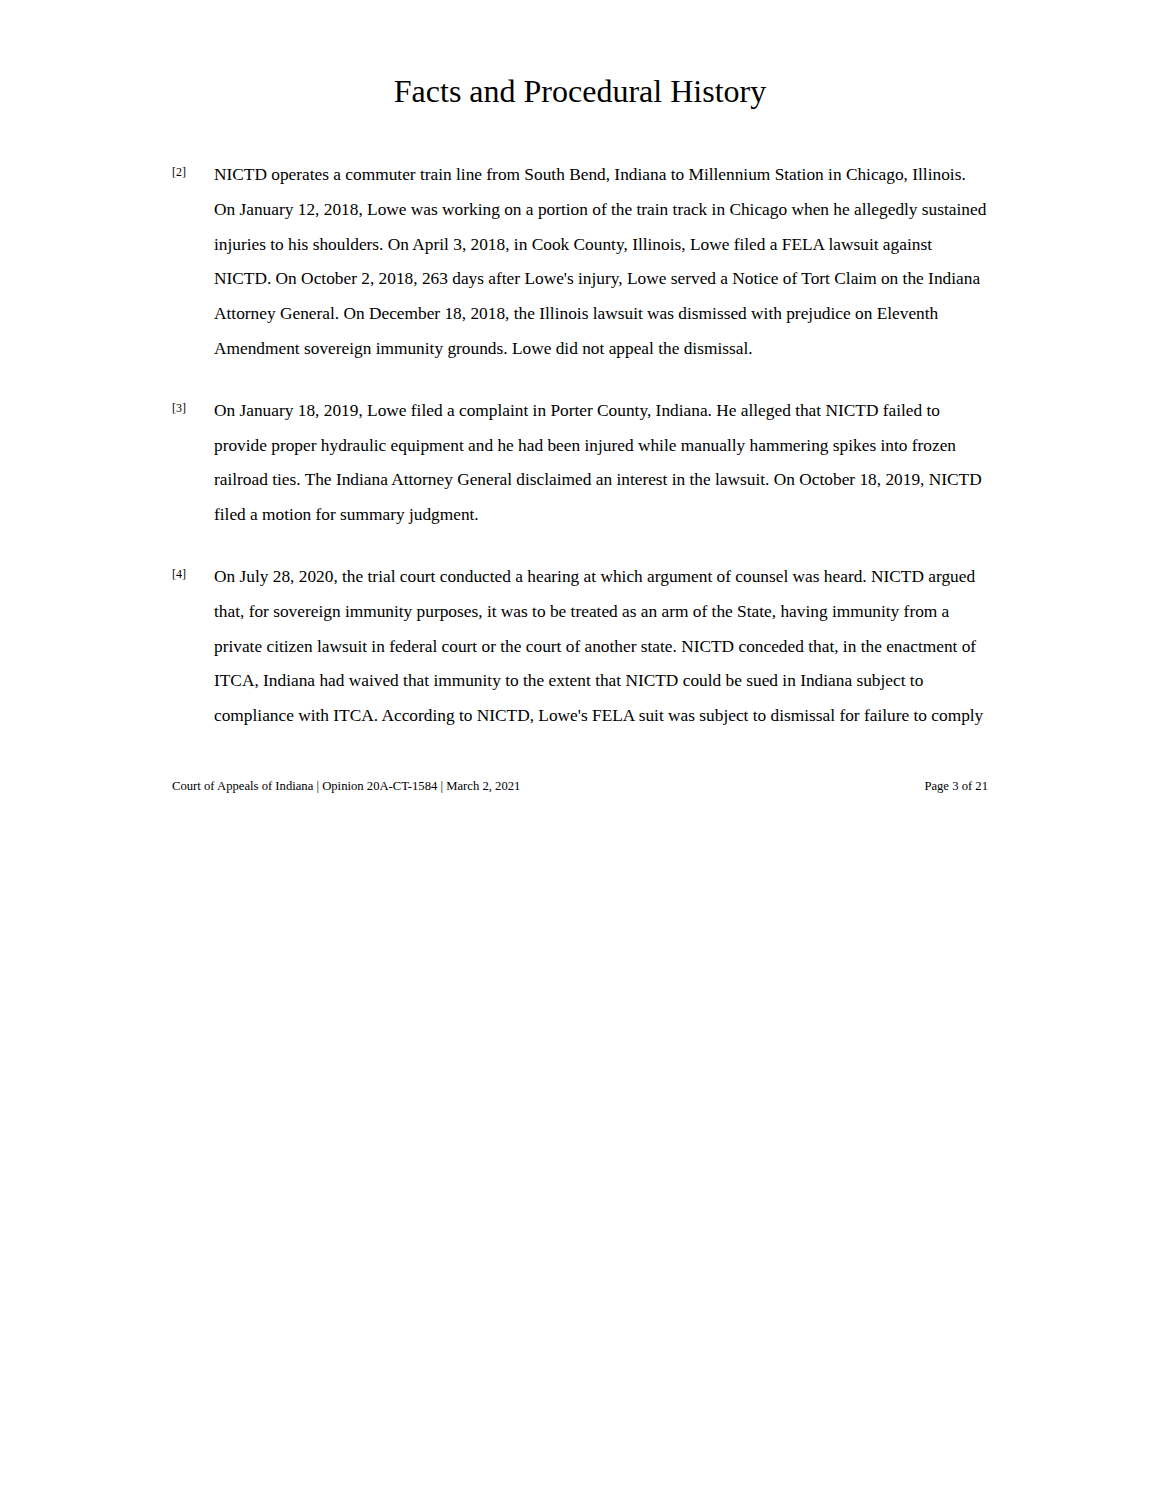Facts and Procedural History
[2]
NICTD operates a commuter train line from South Bend, Indiana to Millennium Station in Chicago, Illinois. On January 12, 2018, Lowe was working on a portion of the train track in Chicago when he allegedly sustained injuries to his shoulders. On April 3, 2018, in Cook County, Illinois, Lowe filed a FELA lawsuit against NICTD. On October 2, 2018, 263 days after Lowe's injury, Lowe served a Notice of Tort Claim on the Indiana Attorney General. On December 18, 2018, the Illinois lawsuit was dismissed with prejudice on Eleventh Amendment sovereign immunity grounds. Lowe did not appeal the dismissal.
[3]
On January 18, 2019, Lowe filed a complaint in Porter County, Indiana. He alleged that NICTD failed to provide proper hydraulic equipment and he had been injured while manually hammering spikes into frozen railroad ties. The Indiana Attorney General disclaimed an interest in the lawsuit. On October 18, 2019, NICTD filed a motion for summary judgment.
[4]
On July 28, 2020, the trial court conducted a hearing at which argument of counsel was heard. NICTD argued that, for sovereign immunity purposes, it was to be treated as an arm of the State, having immunity from a private citizen lawsuit in federal court or the court of another state. NICTD conceded that, in the enactment of ITCA, Indiana had waived that immunity to the extent that NICTD could be sued in Indiana subject to compliance with ITCA. According to NICTD, Lowe's FELA suit was subject to dismissal for failure to comply
Court of Appeals of Indiana | Opinion 20A-CT-1584 | March 2, 2021 Page 3 of 21